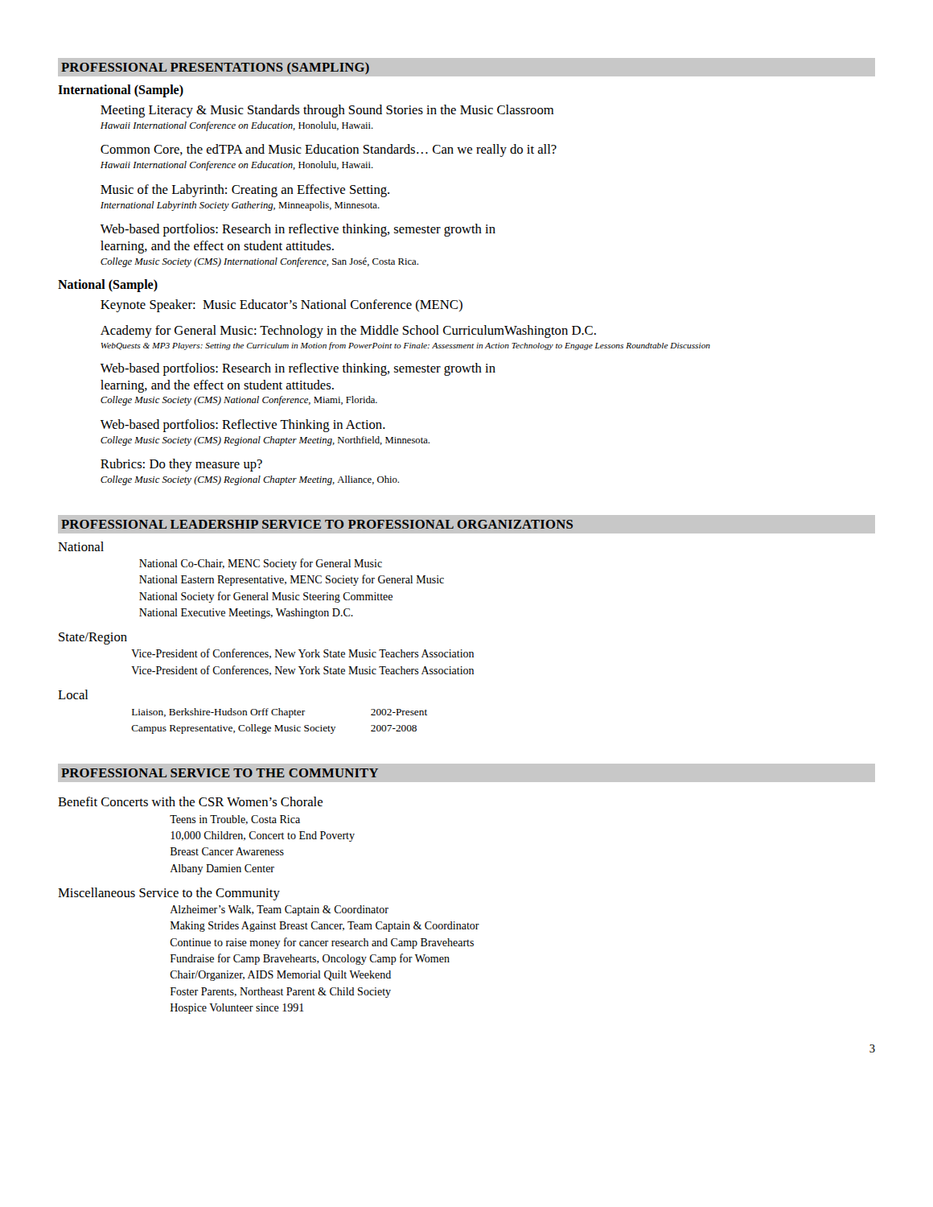PROFESSIONAL PRESENTATIONS (SAMPLING)
International (Sample)
Meeting Literacy & Music Standards through Sound Stories in the Music Classroom
Hawaii International Conference on Education, Honolulu, Hawaii.
Common Core, the edTPA and Music Education Standards… Can we really do it all?
Hawaii International Conference on Education, Honolulu, Hawaii.
Music of the Labyrinth: Creating an Effective Setting.
International Labyrinth Society Gathering, Minneapolis, Minnesota.
Web-based portfolios: Research in reflective thinking, semester growth in
learning, and the effect on student attitudes.
College Music Society (CMS) International Conference, San José, Costa Rica.
National (Sample)
Keynote Speaker: Music Educator’s National Conference (MENC)
Academy for General Music: Technology in the Middle School CurriculumWashington D.C.
WebQuests & MP3 Players: Setting the Curriculum in Motion from PowerPoint to Finale: Assessment in Action Technology to Engage Lessons Roundtable Discussion
Web-based portfolios: Research in reflective thinking, semester growth in
learning, and the effect on student attitudes.
College Music Society (CMS) National Conference, Miami, Florida.
Web-based portfolios: Reflective Thinking in Action.
College Music Society (CMS) Regional Chapter Meeting, Northfield, Minnesota.
Rubrics: Do they measure up?
College Music Society (CMS) Regional Chapter Meeting, Alliance, Ohio.
PROFESSIONAL LEADERSHIP SERVICE TO PROFESSIONAL ORGANIZATIONS
National
National Co-Chair, MENC Society for General Music
National Eastern Representative, MENC Society for General Music
National Society for General Music Steering Committee
National Executive Meetings, Washington D.C.
State/Region
Vice-President of Conferences, New York State Music Teachers Association
Vice-President of Conferences, New York State Music Teachers Association
Local
Liaison, Berkshire-Hudson Orff Chapter 2002-Present
Campus Representative, College Music Society 2007-2008
PROFESSIONAL SERVICE TO THE COMMUNITY
Benefit Concerts with the CSR Women’s Chorale
Teens in Trouble, Costa Rica
10,000 Children, Concert to End Poverty
Breast Cancer Awareness
Albany Damien Center
Miscellaneous Service to the Community
Alzheimer’s Walk, Team Captain & Coordinator
Making Strides Against Breast Cancer, Team Captain & Coordinator
Continue to raise money for cancer research and Camp Bravehearts
Fundraise for Camp Bravehearts, Oncology Camp for Women
Chair/Organizer, AIDS Memorial Quilt Weekend
Foster Parents, Northeast Parent & Child Society
Hospice Volunteer since 1991
3